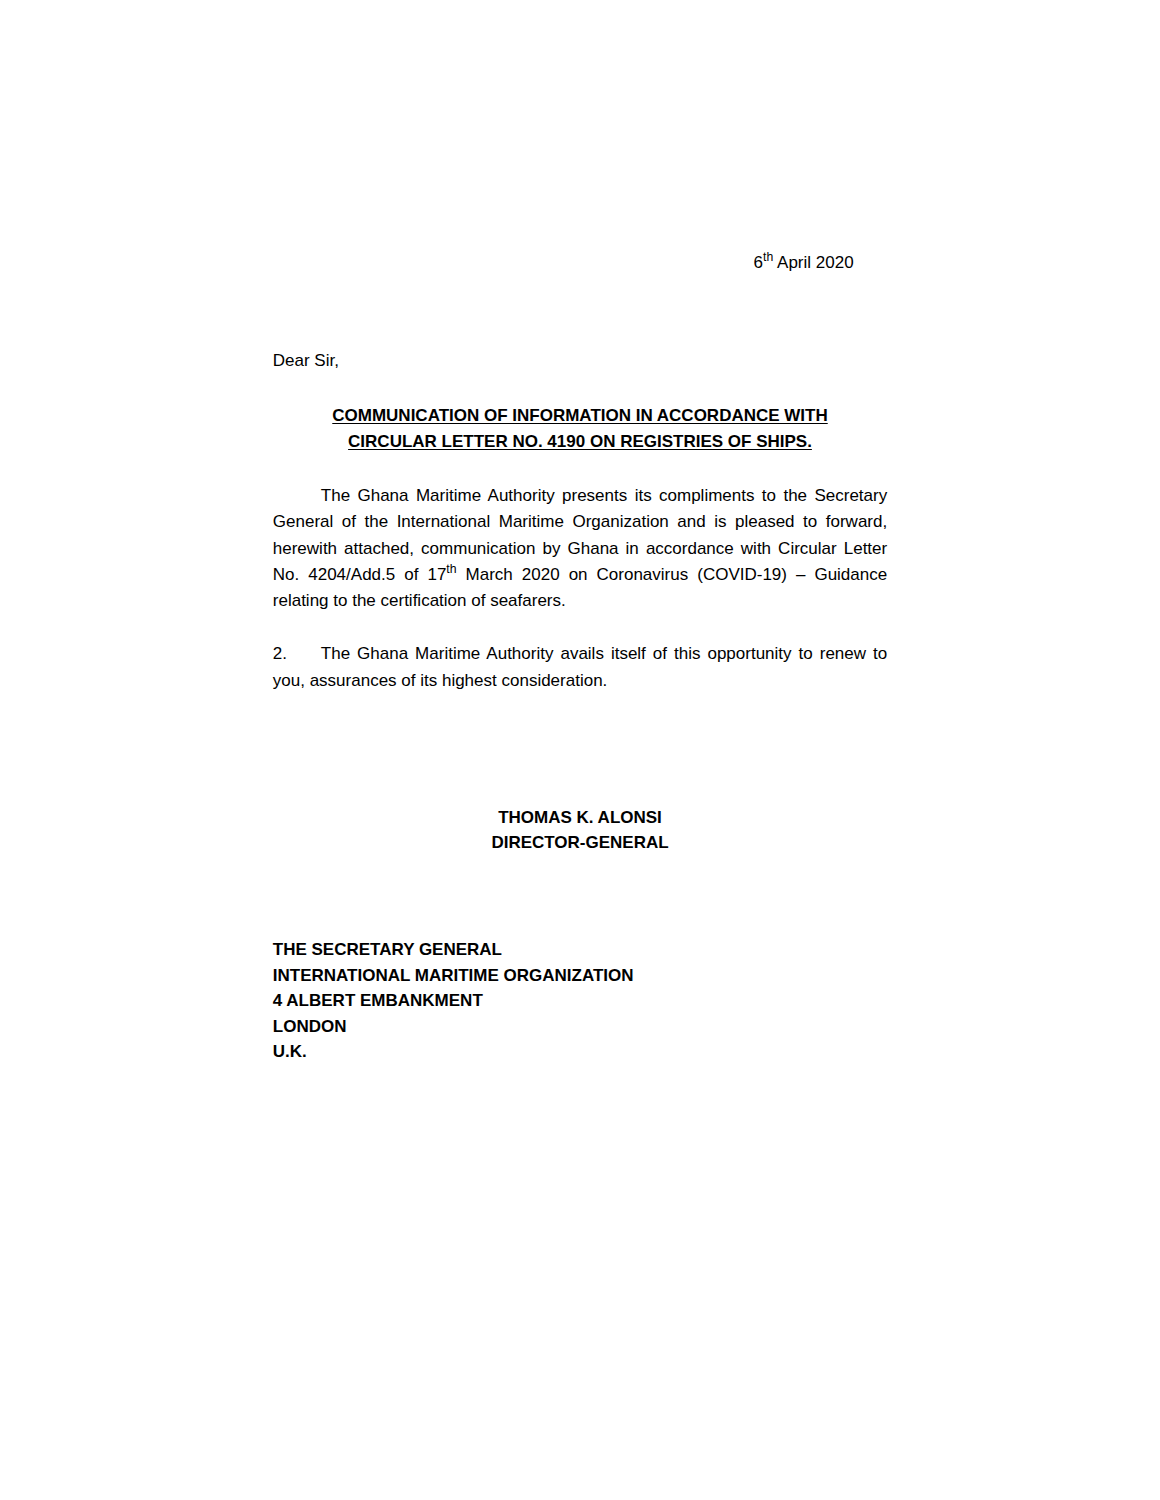6th April 2020
Dear Sir,
COMMUNICATION OF INFORMATION IN ACCORDANCE WITH CIRCULAR LETTER NO. 4190 ON REGISTRIES OF SHIPS.
The Ghana Maritime Authority presents its compliments to the Secretary General of the International Maritime Organization and is pleased to forward, herewith attached, communication by Ghana in accordance with Circular Letter No. 4204/Add.5 of 17th March 2020 on Coronavirus (COVID-19) – Guidance relating to the certification of seafarers.
2. The Ghana Maritime Authority avails itself of this opportunity to renew to you, assurances of its highest consideration.
THOMAS K. ALONSI
DIRECTOR-GENERAL
THE SECRETARY GENERAL
INTERNATIONAL MARITIME ORGANIZATION
4 ALBERT EMBANKMENT
LONDON
U.K.